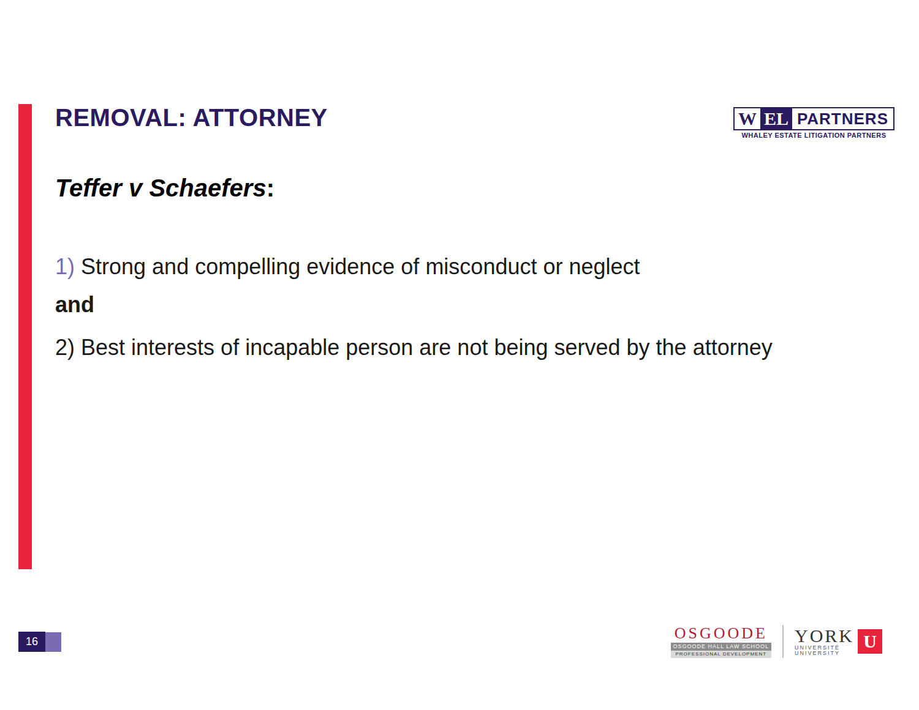WEL PARTNERS
WHALEY ESTATE LITIGATION PARTNERS
REMOVAL: ATTORNEY
Teffer v Schaefers:
1) Strong and compelling evidence of misconduct or neglect
and
2) Best interests of incapable person are not being served by the attorney
16
OSGOODE
OSGOODE HALL LAW SCHOOL
PROFESSIONAL DEVELOPMENT
YORK
UNIVERSITÉ
UNIVERSITY
U